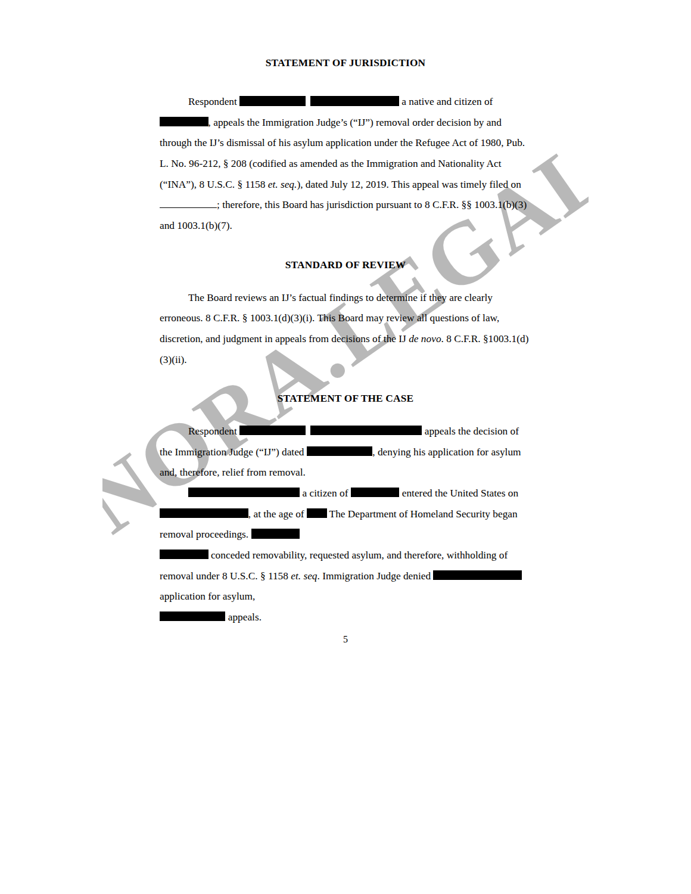NORA.LEGAL
Statement of Jurisdiction
Respondent a native and citizen of , appeals the Immigration Judge’s (“IJ”) removal order decision by and through the IJ’s dismissal of his asylum application under the Refugee Act of 1980, Pub. L. No. 96-212, § 208 (codified as amended as the Immigration and Nationality Act (“INA”), 8 U.S.C. § 1158 et. seq.), dated July 12, 2019. This appeal was timely filed on ; therefore, this Board has jurisdiction pursuant to 8 C.F.R. §§ 1003.1(b)(3) and 1003.1(b)(7).
Standard of Review
The Board reviews an IJ’s factual findings to determine if they are clearly erroneous. 8 C.F.R. § 1003.1(d)(3)(i). This Board may review all questions of law, discretion, and judgment in appeals from decisions of the IJ de novo. 8 C.F.R. §1003.1(d)(3)(ii).
Statement of the Case
Respondent appeals the decision of the Immigration Judge (“IJ”) dated , denying his application for asylum and, therefore, relief from removal.
a citizen of entered the United States on , at the age of The Department of Homeland Security began removal proceedings.
conceded removability, requested asylum, and therefore, withholding of removal under 8 U.S.C. § 1158 et. seq. Immigration Judge denied application for asylum,
appeals.
5